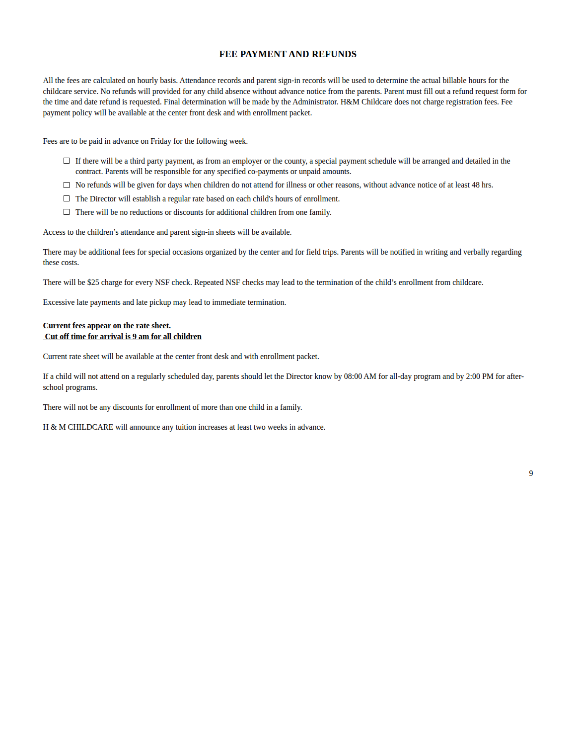FEE PAYMENT AND REFUNDS
All the fees are calculated on hourly basis. Attendance records and parent sign-in records will be used to determine the actual billable hours for the childcare service. No refunds will provided for any child absence without advance notice from the parents. Parent must fill out a refund request form for the time and date refund is requested. Final determination will be made by the Administrator. H&M Childcare does not charge registration fees. Fee payment policy will be available at the center front desk and with enrollment packet.
Fees are to be paid in advance on Friday for the following week.
If there will be a third party payment, as from an employer or the county, a special payment schedule will be arranged and detailed in the contract. Parents will be responsible for any specified co-payments or unpaid amounts.
No refunds will be given for days when children do not attend for illness or other reasons, without advance notice of at least 48 hrs.
The Director will establish a regular rate based on each child's hours of enrollment.
There will be no reductions or discounts for additional children from one family.
Access to the children’s attendance and parent sign-in sheets will be available.
There may be additional fees for special occasions organized by the center and for field trips. Parents will be notified in writing and verbally regarding these costs.
There will be $25 charge for every NSF check. Repeated NSF checks may lead to the termination of the child’s enrollment from childcare.
Excessive late payments and late pickup may lead to immediate termination.
Current fees appear on the rate sheet. Cut off time for arrival is 9 am for all children
Current rate sheet will be available at the center front desk and with enrollment packet.
If a child will not attend on a regularly scheduled day, parents should let the Director know by 08:00 AM for all-day program and by 2:00 PM for after-school programs.
There will not be any discounts for enrollment of more than one child in a family.
H & M CHILDCARE will announce any tuition increases at least two weeks in advance.
9